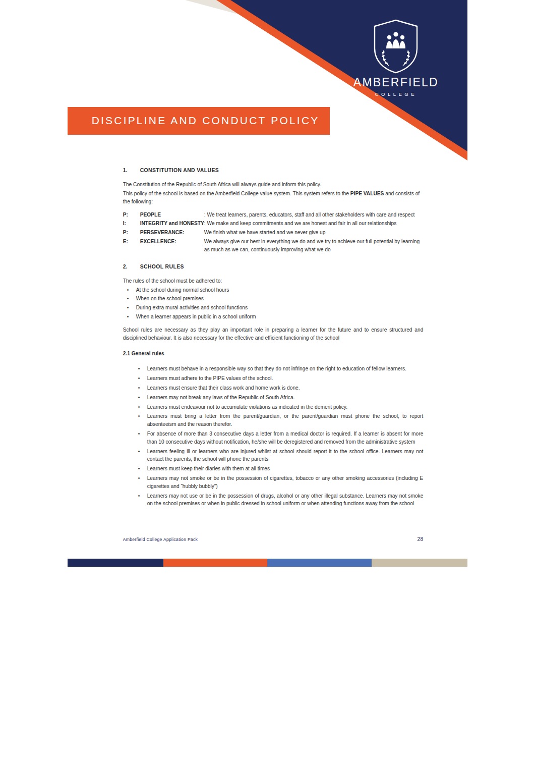AMBERFIELD
COLLEGE
DISCIPLINE AND CONDUCT POLICY
1. CONSTITUTION AND VALUES
The Constitution of the Republic of South Africa will always guide and inform this policy.
This policy of the school is based on the Amberfield College value system. This system refers to the PIPE VALUES and consists of the following:
| P: | PEOPLE | : We treat learners, parents, educators, staff and all other stakeholders with care and respect |
| I: | INTEGRITY and HONESTY | : We make and keep commitments and we are honest and fair in all our relationships |
| P: | PERSEVERANCE: | We finish what we have started and we never give up |
| E: | EXCELLENCE: | We always give our best in everything we do and we try to achieve our full potential by learning as much as we can, continuously improving what we do |
2. SCHOOL RULES
The rules of the school must be adhered to:
At the school during normal school hours
When on the school premises
During extra mural activities and school functions
When a learner appears in public in a school uniform
School rules are necessary as they play an important role in preparing a learner for the future and to ensure structured and disciplined behaviour. It is also necessary for the effective and efficient functioning of the school
2.1 General rules
Learners must behave in a responsible way so that they do not infringe on the right to education of fellow learners.
Learners must adhere to the PIPE values of the school.
Learners must ensure that their class work and home work is done.
Learners may not break any laws of the Republic of South Africa.
Learners must endeavour not to accumulate violations as indicated in the demerit policy.
Learners must bring a letter from the parent/guardian, or the parent/guardian must phone the school, to report absenteeism and the reason therefor.
For absence of more than 3 consecutive days a letter from a medical doctor is required. If a learner is absent for more than 10 consecutive days without notification, he/she will be deregistered and removed from the administrative system
Learners feeling ill or learners who are injured whilst at school should report it to the school office. Learners may not contact the parents, the school will phone the parents
Learners must keep their diaries with them at all times
Learners may not smoke or be in the possession of cigarettes, tobacco or any other smoking accessories (including E cigarettes and “hubbly bubbly”)
Learners may not use or be in the possession of drugs, alcohol or any other illegal substance. Learners may not smoke on the school premises or when in public dressed in school uniform or when attending functions away from the school
Amberfield College Application Pack
28